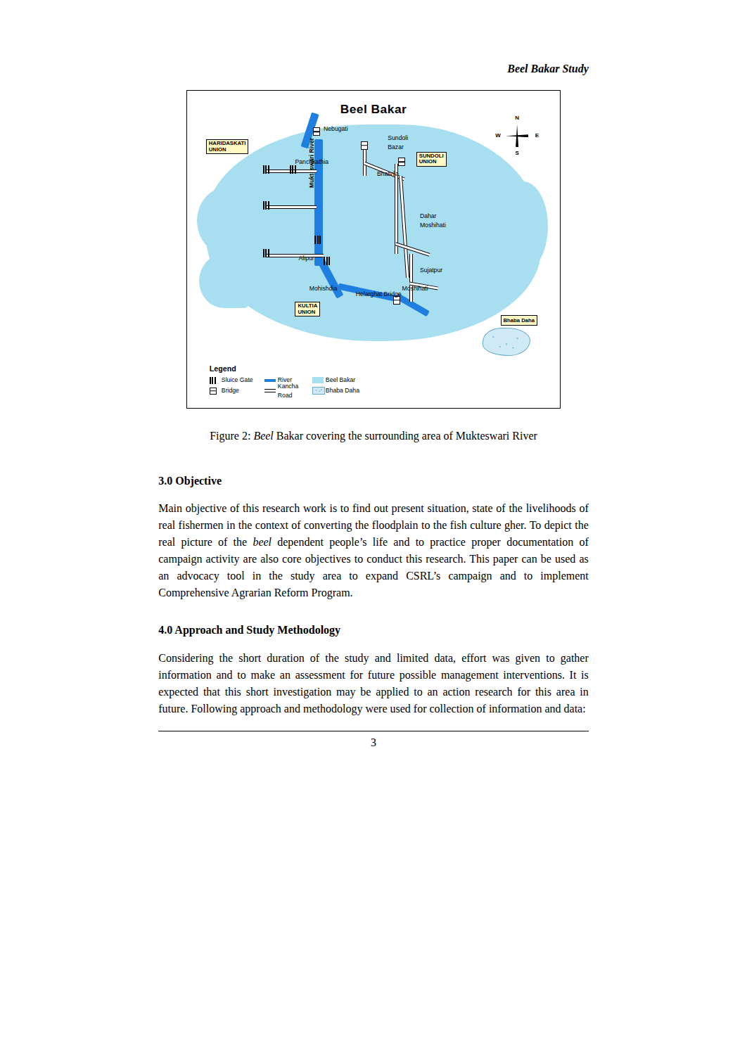Beel Bakar Study
Beel Bakar
N S E W
Mukteswari River
Nebugati
Panchkathia
Bhatvila
Sundoli
Bazar
Dahar
Moshihati
Alipur
Mohishdia
Helarghat Bridge
Moshihati
Sujatpur
HARIDASKATI
UNION
SUNDOLI
UNION
KULTIA
UNION
Bhaba Daha
Legend
Sluice Gate
River
Beel Bakar
Bridge
Kancha Road
Bhaba Daha
Figure 2: Beel Bakar covering the surrounding area of Mukteswari River
3.0 Objective
Main objective of this research work is to find out present situation, state of the livelihoods of real fishermen in the context of converting the floodplain to the fish culture gher. To depict the real picture of the beel dependent people’s life and to practice proper documentation of campaign activity are also core objectives to conduct this research. This paper can be used as an advocacy tool in the study area to expand CSRL’s campaign and to implement Comprehensive Agrarian Reform Program.
4.0 Approach and Study Methodology
Considering the short duration of the study and limited data, effort was given to gather information and to make an assessment for future possible management interventions. It is expected that this short investigation may be applied to an action research for this area in future. Following approach and methodology were used for collection of information and data:
3